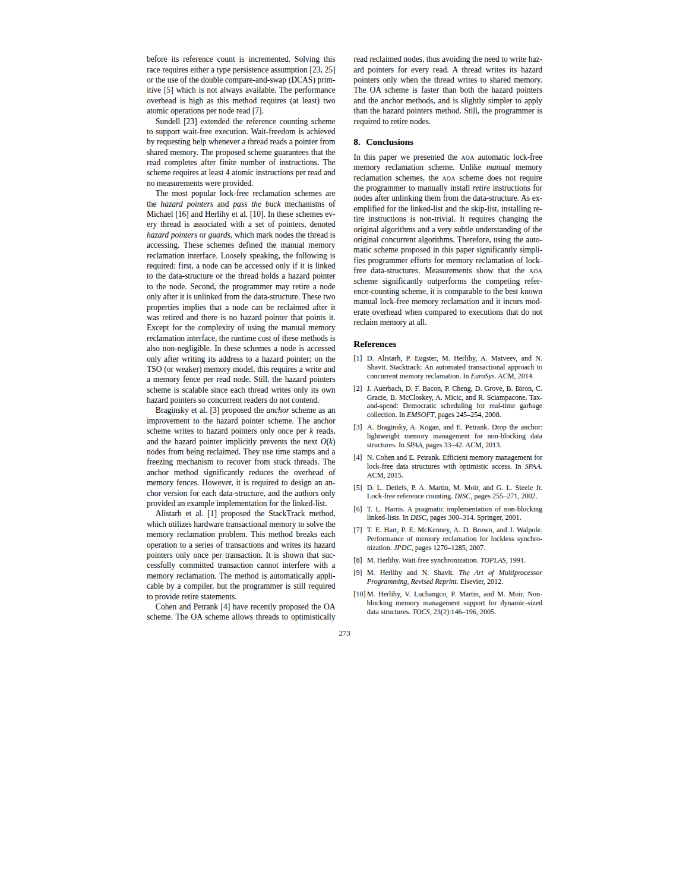before its reference count is incremented. Solving this race requires either a type persistence assumption [23, 25] or the use of the double compare-and-swap (DCAS) primitive [5] which is not always available. The performance overhead is high as this method requires (at least) two atomic operations per node read [7].
Sundell [23] extended the reference counting scheme to support wait-free execution. Wait-freedom is achieved by requesting help whenever a thread reads a pointer from shared memory. The proposed scheme guarantees that the read completes after finite number of instructions. The scheme requires at least 4 atomic instructions per read and no measurements were provided.
The most popular lock-free reclamation schemes are the hazard pointers and pass the buck mechanisms of Michael [16] and Herlihy et al. [10]. In these schemes every thread is associated with a set of pointers, denoted hazard pointers or guards, which mark nodes the thread is accessing. These schemes defined the manual memory reclamation interface. Loosely speaking, the following is required: first, a node can be accessed only if it is linked to the data-structure or the thread holds a hazard pointer to the node. Second, the programmer may retire a node only after it is unlinked from the data-structure. These two properties implies that a node can be reclaimed after it was retired and there is no hazard pointer that points it. Except for the complexity of using the manual memory reclamation interface, the runtime cost of these methods is also non-negligible. In these schemes a node is accessed only after writing its address to a hazard pointer; on the TSO (or weaker) memory model, this requires a write and a memory fence per read node. Still, the hazard pointers scheme is scalable since each thread writes only its own hazard pointers so concurrent readers do not contend.
Braginsky et al. [3] proposed the anchor scheme as an improvement to the hazard pointer scheme. The anchor scheme writes to hazard pointers only once per k reads, and the hazard pointer implicitly prevents the next O(k) nodes from being reclaimed. They use time stamps and a freezing mechanism to recover from stuck threads. The anchor method significantly reduces the overhead of memory fences. However, it is required to design an anchor version for each data-structure, and the authors only provided an example implementation for the linked-list.
Alistarh et al. [1] proposed the StackTrack method, which utilizes hardware transactional memory to solve the memory reclamation problem. This method breaks each operation to a series of transactions and writes its hazard pointers only once per transaction. It is shown that successfully committed transaction cannot interfere with a memory reclamation. The method is automatically applicable by a compiler, but the programmer is still required to provide retire statements.
Cohen and Petrank [4] have recently proposed the OA scheme. The OA scheme allows threads to optimistically read reclaimed nodes, thus avoiding the need to write hazard pointers for every read. A thread writes its hazard pointers only when the thread writes to shared memory. The OA scheme is faster than both the hazard pointers and the anchor methods, and is slightly simpler to apply than the hazard pointers method. Still, the programmer is required to retire nodes.
8. Conclusions
In this paper we presented the aoa automatic lock-free memory reclamation scheme. Unlike manual memory reclamation schemes, the aoa scheme does not require the programmer to manually install retire instructions for nodes after unlinking them from the data-structure. As exemplified for the linked-list and the skip-list, installing retire instructions is non-trivial. It requires changing the original algorithms and a very subtle understanding of the original concurrent algorithms. Therefore, using the automatic scheme proposed in this paper significantly simplifies programmer efforts for memory reclamation of lock-free data-structures. Measurements show that the aoa scheme significantly outperforms the competing reference-counting scheme, it is comparable to the best known manual lock-free memory reclamation and it incurs moderate overhead when compared to executions that do not reclaim memory at all.
References
[1] D. Alistarh, P. Eugster, M. Herlihy, A. Matveev, and N. Shavit. Stacktrack: An automated transactional approach to concurrent memory reclamation. In EuroSys. ACM, 2014.
[2] J. Auerbach, D. F. Bacon, P. Cheng, D. Grove, B. Biron, C. Gracie, B. McCloskey, A. Micic, and R. Sciampacone. Tax-and-spend: Democratic scheduling for real-time garbage collection. In EMSOFT, pages 245–254, 2008.
[3] A. Braginsky, A. Kogan, and E. Petrank. Drop the anchor: lightweight memory management for non-blocking data structures. In SPAA, pages 33–42. ACM, 2013.
[4] N. Cohen and E. Petrank. Efficient memory management for lock-free data structures with optimistic access. In SPAA. ACM, 2015.
[5] D. L. Detlefs, P. A. Martin, M. Moir, and G. L. Steele Jr. Lock-free reference counting. DISC, pages 255–271, 2002.
[6] T. L. Harris. A pragmatic implementation of non-blocking linked-lists. In DISC, pages 300–314. Springer, 2001.
[7] T. E. Hart, P. E. McKenney, A. D. Brown, and J. Walpole. Performance of memory reclamation for lockless synchronization. JPDC, pages 1270–1285, 2007.
[8] M. Herlihy. Wait-free synchronization. TOPLAS, 1991.
[9] M. Herlihy and N. Shavit. The Art of Multiprocessor Programming, Revised Reprint. Elsevier, 2012.
[10] M. Herlihy, V. Luchangco, P. Martin, and M. Moir. Non-blocking memory management support for dynamic-sized data structures. TOCS, 23(2):146–196, 2005.
273